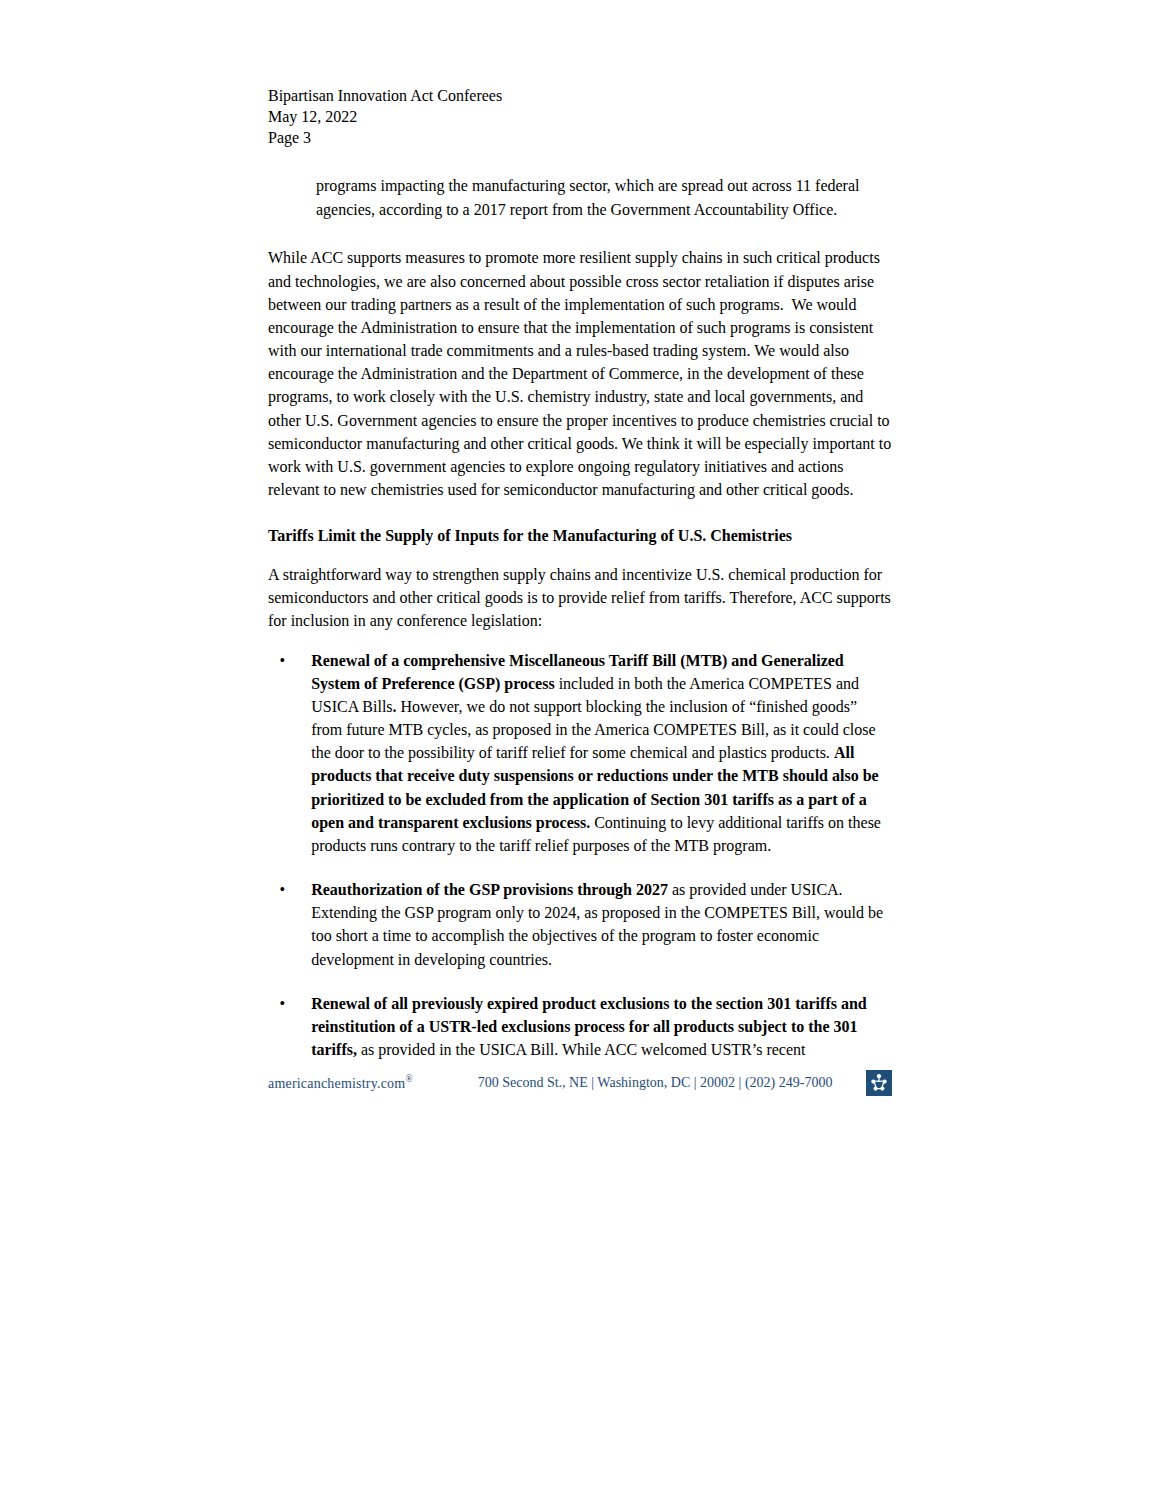Bipartisan Innovation Act Conferees
May 12, 2022
Page 3
programs impacting the manufacturing sector, which are spread out across 11 federal agencies, according to a 2017 report from the Government Accountability Office.
While ACC supports measures to promote more resilient supply chains in such critical products and technologies, we are also concerned about possible cross sector retaliation if disputes arise between our trading partners as a result of the implementation of such programs. We would encourage the Administration to ensure that the implementation of such programs is consistent with our international trade commitments and a rules-based trading system. We would also encourage the Administration and the Department of Commerce, in the development of these programs, to work closely with the U.S. chemistry industry, state and local governments, and other U.S. Government agencies to ensure the proper incentives to produce chemistries crucial to semiconductor manufacturing and other critical goods. We think it will be especially important to work with U.S. government agencies to explore ongoing regulatory initiatives and actions relevant to new chemistries used for semiconductor manufacturing and other critical goods.
Tariffs Limit the Supply of Inputs for the Manufacturing of U.S. Chemistries
A straightforward way to strengthen supply chains and incentivize U.S. chemical production for semiconductors and other critical goods is to provide relief from tariffs. Therefore, ACC supports for inclusion in any conference legislation:
Renewal of a comprehensive Miscellaneous Tariff Bill (MTB) and Generalized System of Preference (GSP) process included in both the America COMPETES and USICA Bills. However, we do not support blocking the inclusion of “finished goods” from future MTB cycles, as proposed in the America COMPETES Bill, as it could close the door to the possibility of tariff relief for some chemical and plastics products. All products that receive duty suspensions or reductions under the MTB should also be prioritized to be excluded from the application of Section 301 tariffs as a part of a open and transparent exclusions process. Continuing to levy additional tariffs on these products runs contrary to the tariff relief purposes of the MTB program.
Reauthorization of the GSP provisions through 2027 as provided under USICA. Extending the GSP program only to 2024, as proposed in the COMPETES Bill, would be too short a time to accomplish the objectives of the program to foster economic development in developing countries.
Renewal of all previously expired product exclusions to the section 301 tariffs and reinstitution of a USTR-led exclusions process for all products subject to the 301 tariffs, as provided in the USICA Bill. While ACC welcomed USTR’s recent
americanchemistry.com®
700 Second St., NE | Washington, DC | 20002 | (202) 249-7000